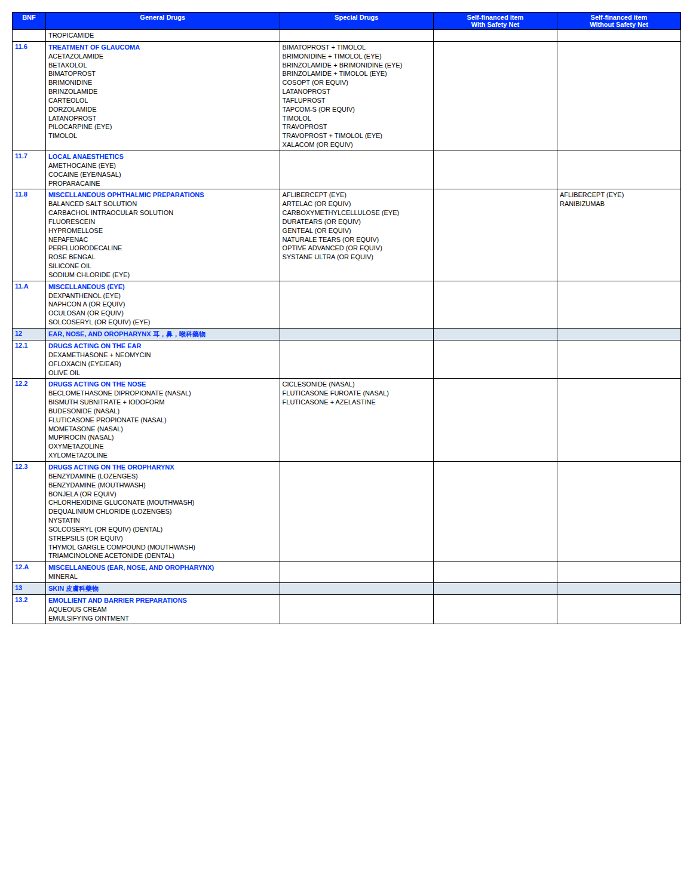| BNF | General Drugs | Special Drugs | Self-financed item With Safety Net | Self-financed item Without Safety Net |
| --- | --- | --- | --- | --- |
| | TROPICAMIDE | | | |
| 11.6 | TREATMENT OF GLAUCOMA ACETAZOLAMIDE BETAXOLOL BIMATOPROST BRIMONIDINE BRINZOLAMIDE CARTEOLOL DORZOLAMIDE LATANOPROST PILOCARPINE (EYE) TIMOLOL | BIMATOPROST + TIMOLOL BRIMONIDINE + TIMOLOL (EYE) BRINZOLAMIDE + BRIMONIDINE (EYE) BRINZOLAMIDE + TIMOLOL (EYE) COSOPT (OR EQUIV) LATANOPROST TAFLUPROST TAPCOM-S (OR EQUIV) TIMOLOL TRAVOPROST TRAVOPROST + TIMOLOL (EYE) XALACOM (OR EQUIV) | | |
| 11.7 | LOCAL ANAESTHETICS AMETHOCAINE (EYE) COCAINE (EYE/NASAL) PROPARACAINE | | | |
| 11.8 | MISCELLANEOUS OPHTHALMIC PREPARATIONS BALANCED SALT SOLUTION CARBACHOL INTRAOCULAR SOLUTION FLUORESCEIN HYPROMELLOSE NEPAFENAC PERFLUORODECALINE ROSE BENGAL SILICONE OIL SODIUM CHLORIDE (EYE) | AFLIBERCEPT (EYE) ARTELAC (OR EQUIV) CARBOXYMETHYLCELLULOSE (EYE) DURATEARS (OR EQUIV) GENTEAL (OR EQUIV) NATURALE TEARS (OR EQUIV) OPTIVE ADVANCED (OR EQUIV) SYSTANE ULTRA (OR EQUIV) | | AFLIBERCEPT (EYE) RANIBIZUMAB |
| 11.A | MISCELLANEOUS (EYE) DEXPANTHENOL (EYE) NAPHCON A (OR EQUIV) OCULOSAN (OR EQUIV) SOLCOSERYL (OR EQUIV) (EYE) | | | |
| 12 | EAR, NOSE, AND OROPHARYNX 耳，鼻，喉科藥物 | | | |
| 12.1 | DRUGS ACTING ON THE EAR DEXAMETHASONE + NEOMYCIN OFLOXACIN (EYE/EAR) OLIVE OIL | | | |
| 12.2 | DRUGS ACTING ON THE NOSE BECLOMETHASONE DIPROPIONATE (NASAL) BISMUTH SUBNITRATE + IODOFORM BUDESONIDE (NASAL) FLUTICASONE PROPIONATE (NASAL) MOMETASONE (NASAL) MUPIROCIN (NASAL) OXYMETAZOLINE XYLOMETAZOLINE | CICLESONIDE (NASAL) FLUTICASONE FUROATE (NASAL) FLUTICASONE + AZELASTINE | | |
| 12.3 | DRUGS ACTING ON THE OROPHARYNX BENZYDAMINE (LOZENGES) BENZYDAMINE (MOUTHWASH) BONJELA (OR EQUIV) CHLORHEXIDINE GLUCONATE (MOUTHWASH) DEQUALINIUM CHLORIDE (LOZENGES) NYSTATIN SOLCOSERYL (OR EQUIV) (DENTAL) STREPSILS (OR EQUIV) THYMOL GARGLE COMPOUND (MOUTHWASH) TRIAMCINOLONE ACETONIDE (DENTAL) | | | |
| 12.A | MISCELLANEOUS (EAR, NOSE, AND OROPHARYNX) MINERAL | | | |
| 13 | SKIN 皮膚科藥物 | | | |
| 13.2 | EMOLLIENT AND BARRIER PREPARATIONS AQUEOUS CREAM EMULSIFYING OINTMENT | | | |